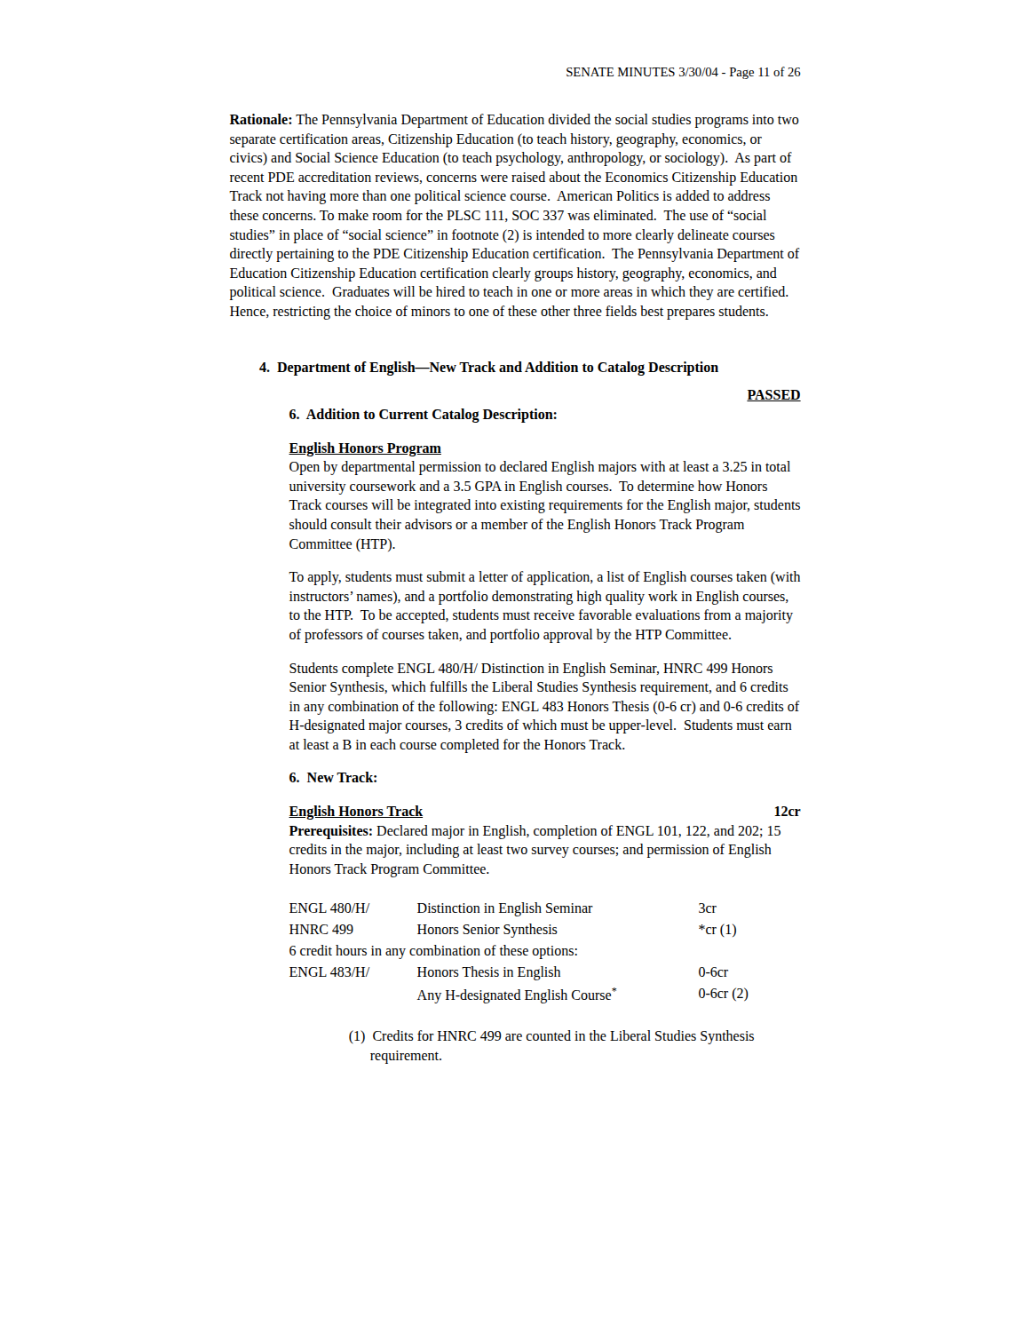SENATE MINUTES 3/30/04 - Page 11 of 26
Rationale: The Pennsylvania Department of Education divided the social studies programs into two separate certification areas, Citizenship Education (to teach history, geography, economics, or civics) and Social Science Education (to teach psychology, anthropology, or sociology). As part of recent PDE accreditation reviews, concerns were raised about the Economics Citizenship Education Track not having more than one political science course. American Politics is added to address these concerns. To make room for the PLSC 111, SOC 337 was eliminated. The use of “social studies” in place of “social science” in footnote (2) is intended to more clearly delineate courses directly pertaining to the PDE Citizenship Education certification. The Pennsylvania Department of Education Citizenship Education certification clearly groups history, geography, economics, and political science. Graduates will be hired to teach in one or more areas in which they are certified. Hence, restricting the choice of minors to one of these other three fields best prepares students.
4. Department of English—New Track and Addition to Catalog Description
PASSED
6. Addition to Current Catalog Description:
English Honors Program
Open by departmental permission to declared English majors with at least a 3.25 in total university coursework and a 3.5 GPA in English courses. To determine how Honors Track courses will be integrated into existing requirements for the English major, students should consult their advisors or a member of the English Honors Track Program Committee (HTP).
To apply, students must submit a letter of application, a list of English courses taken (with instructors’ names), and a portfolio demonstrating high quality work in English courses, to the HTP. To be accepted, students must receive favorable evaluations from a majority of professors of courses taken, and portfolio approval by the HTP Committee.
Students complete ENGL 480/H/ Distinction in English Seminar, HNRC 499 Honors Senior Synthesis, which fulfills the Liberal Studies Synthesis requirement, and 6 credits in any combination of the following: ENGL 483 Honors Thesis (0-6 cr) and 0-6 credits of H-designated major courses, 3 credits of which must be upper-level. Students must earn at least a B in each course completed for the Honors Track.
6. New Track:
English Honors Track 12cr
Prerequisites: Declared major in English, completion of ENGL 101, 122, and 202; 15 credits in the major, including at least two survey courses; and permission of English Honors Track Program Committee.
| ENGL 480/H/ | Distinction in English Seminar | 3cr |
| HNRC 499 | Honors Senior Synthesis | *cr (1) |
| 6 credit hours in any combination of these options: |
| ENGL 483/H/ | Honors Thesis in English | 0-6cr |
| | Any H-designated English Course * | 0-6cr (2) |
(1) Credits for HNRC 499 are counted in the Liberal Studies Synthesis requirement.